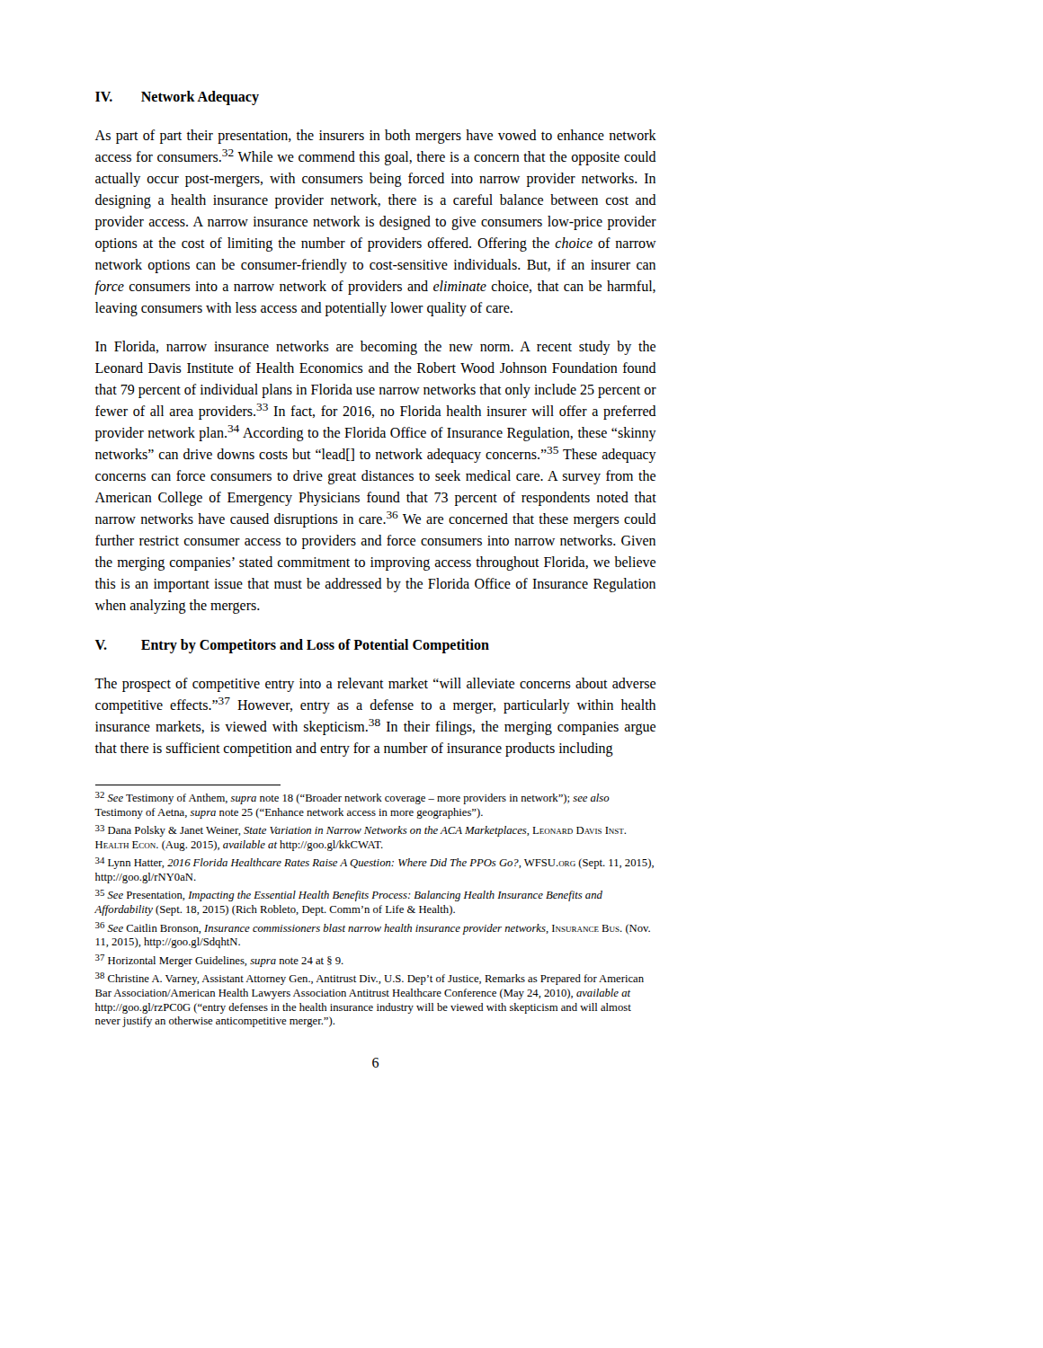IV. Network Adequacy
As part of part their presentation, the insurers in both mergers have vowed to enhance network access for consumers.32 While we commend this goal, there is a concern that the opposite could actually occur post-mergers, with consumers being forced into narrow provider networks. In designing a health insurance provider network, there is a careful balance between cost and provider access. A narrow insurance network is designed to give consumers low-price provider options at the cost of limiting the number of providers offered. Offering the choice of narrow network options can be consumer-friendly to cost-sensitive individuals. But, if an insurer can force consumers into a narrow network of providers and eliminate choice, that can be harmful, leaving consumers with less access and potentially lower quality of care.
In Florida, narrow insurance networks are becoming the new norm. A recent study by the Leonard Davis Institute of Health Economics and the Robert Wood Johnson Foundation found that 79 percent of individual plans in Florida use narrow networks that only include 25 percent or fewer of all area providers.33 In fact, for 2016, no Florida health insurer will offer a preferred provider network plan.34 According to the Florida Office of Insurance Regulation, these “skinny networks” can drive downs costs but “lead[] to network adequacy concerns.”35 These adequacy concerns can force consumers to drive great distances to seek medical care. A survey from the American College of Emergency Physicians found that 73 percent of respondents noted that narrow networks have caused disruptions in care.36 We are concerned that these mergers could further restrict consumer access to providers and force consumers into narrow networks. Given the merging companies’ stated commitment to improving access throughout Florida, we believe this is an important issue that must be addressed by the Florida Office of Insurance Regulation when analyzing the mergers.
V. Entry by Competitors and Loss of Potential Competition
The prospect of competitive entry into a relevant market “will alleviate concerns about adverse competitive effects.”37 However, entry as a defense to a merger, particularly within health insurance markets, is viewed with skepticism.38 In their filings, the merging companies argue that there is sufficient competition and entry for a number of insurance products including
32 See Testimony of Anthem, supra note 18 (“Broader network coverage – more providers in network”); see also Testimony of Aetna, supra note 25 (“Enhance network access in more geographies”).
33 Dana Polsky & Janet Weiner, State Variation in Narrow Networks on the ACA Marketplaces, Leonard Davis Inst. Health Econ. (Aug. 2015), available at http://goo.gl/kkCWAT.
34 Lynn Hatter, 2016 Florida Healthcare Rates Raise A Question: Where Did The PPOs Go?, WFSU.org (Sept. 11, 2015), http://goo.gl/rNY0aN.
35 See Presentation, Impacting the Essential Health Benefits Process: Balancing Health Insurance Benefits and Affordability (Sept. 18, 2015) (Rich Robleto, Dept. Comm’n of Life & Health).
36 See Caitlin Bronson, Insurance commissioners blast narrow health insurance provider networks, Insurance Bus. (Nov. 11, 2015), http://goo.gl/SdqhtN.
37 Horizontal Merger Guidelines, supra note 24 at § 9.
38 Christine A. Varney, Assistant Attorney Gen., Antitrust Div., U.S. Dep’t of Justice, Remarks as Prepared for American Bar Association/American Health Lawyers Association Antitrust Healthcare Conference (May 24, 2010), available at http://goo.gl/rzPC0G (“entry defenses in the health insurance industry will be viewed with skepticism and will almost never justify an otherwise anticompetitive merger.”).
6